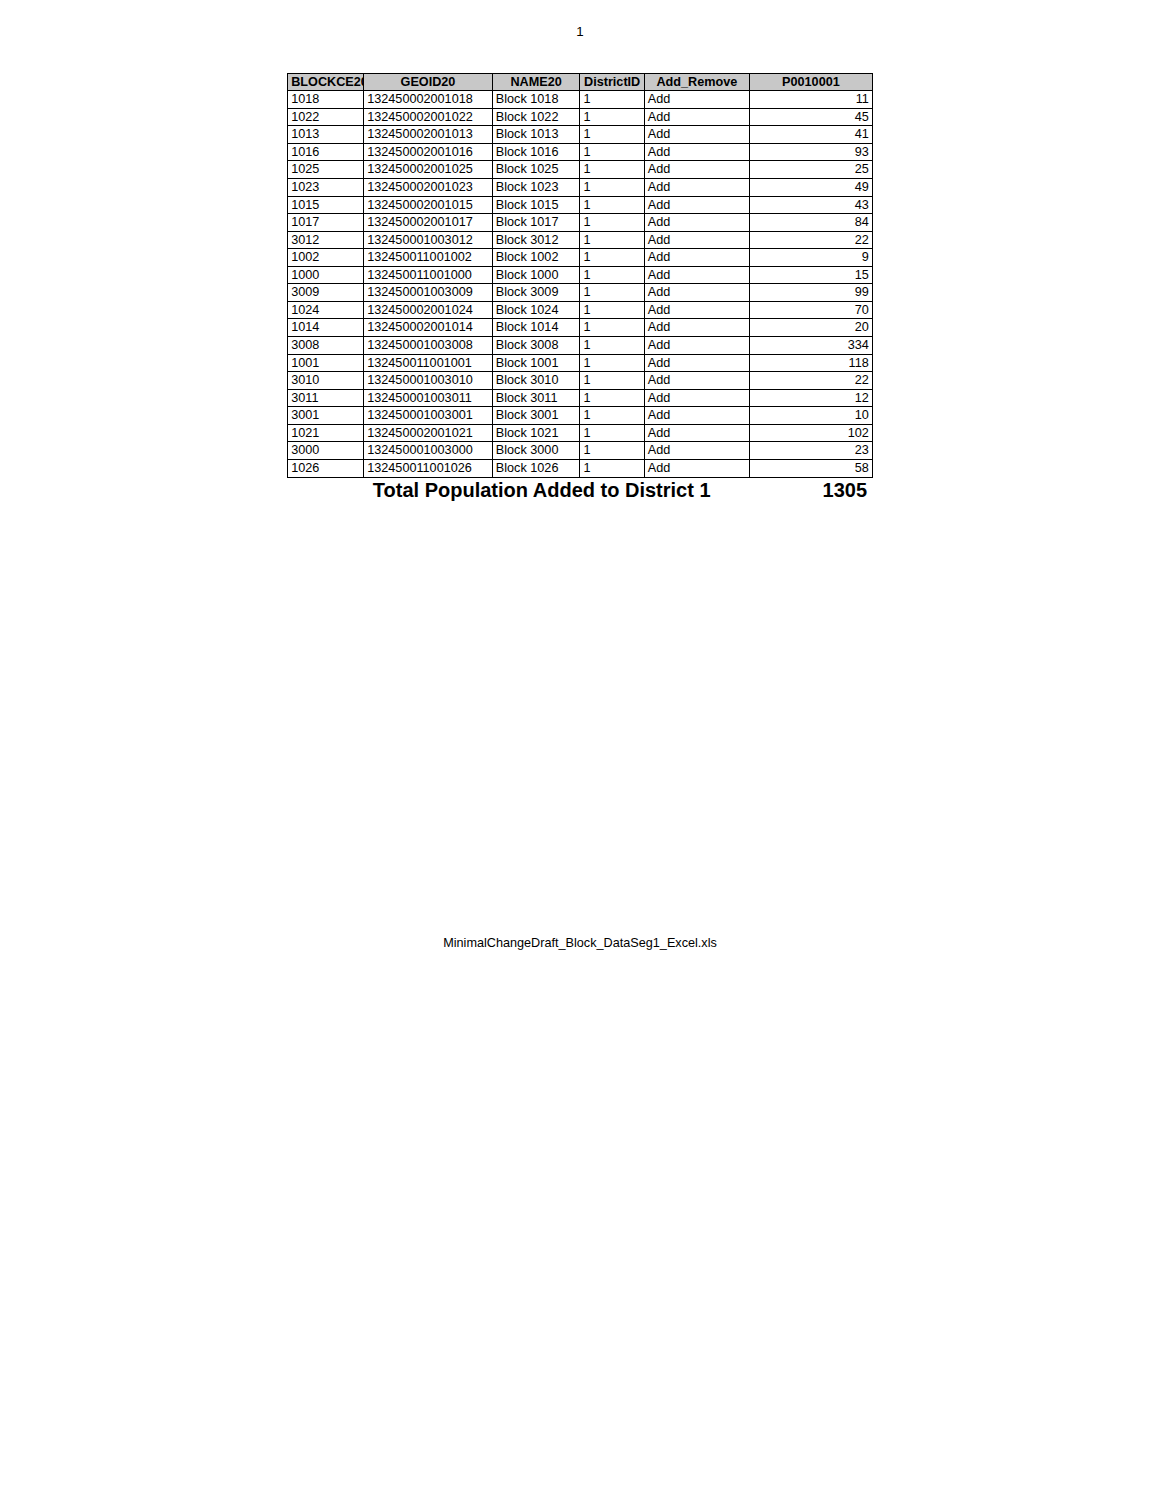1
| BLOCKCE20 | GEOID20 | NAME20 | DistrictID | Add_Remove | P0010001 |
| --- | --- | --- | --- | --- | --- |
| 1018 | 132450002001018 | Block 1018 | 1 | Add | 11 |
| 1022 | 132450002001022 | Block 1022 | 1 | Add | 45 |
| 1013 | 132450002001013 | Block 1013 | 1 | Add | 41 |
| 1016 | 132450002001016 | Block 1016 | 1 | Add | 93 |
| 1025 | 132450002001025 | Block 1025 | 1 | Add | 25 |
| 1023 | 132450002001023 | Block 1023 | 1 | Add | 49 |
| 1015 | 132450002001015 | Block 1015 | 1 | Add | 43 |
| 1017 | 132450002001017 | Block 1017 | 1 | Add | 84 |
| 3012 | 132450001003012 | Block 3012 | 1 | Add | 22 |
| 1002 | 132450011001002 | Block 1002 | 1 | Add | 9 |
| 1000 | 132450011001000 | Block 1000 | 1 | Add | 15 |
| 3009 | 132450001003009 | Block 3009 | 1 | Add | 99 |
| 1024 | 132450002001024 | Block 1024 | 1 | Add | 70 |
| 1014 | 132450002001014 | Block 1014 | 1 | Add | 20 |
| 3008 | 132450001003008 | Block 3008 | 1 | Add | 334 |
| 1001 | 132450011001001 | Block 1001 | 1 | Add | 118 |
| 3010 | 132450001003010 | Block 3010 | 1 | Add | 22 |
| 3011 | 132450001003011 | Block 3011 | 1 | Add | 12 |
| 3001 | 132450001003001 | Block 3001 | 1 | Add | 10 |
| 1021 | 132450002001021 | Block 1021 | 1 | Add | 102 |
| 3000 | 132450001003000 | Block 3000 | 1 | Add | 23 |
| 1026 | 132450011001026 | Block 1026 | 1 | Add | 58 |
Total Population Added to District 1
1305
MinimalChangeDraft_Block_DataSeg1_Excel.xls